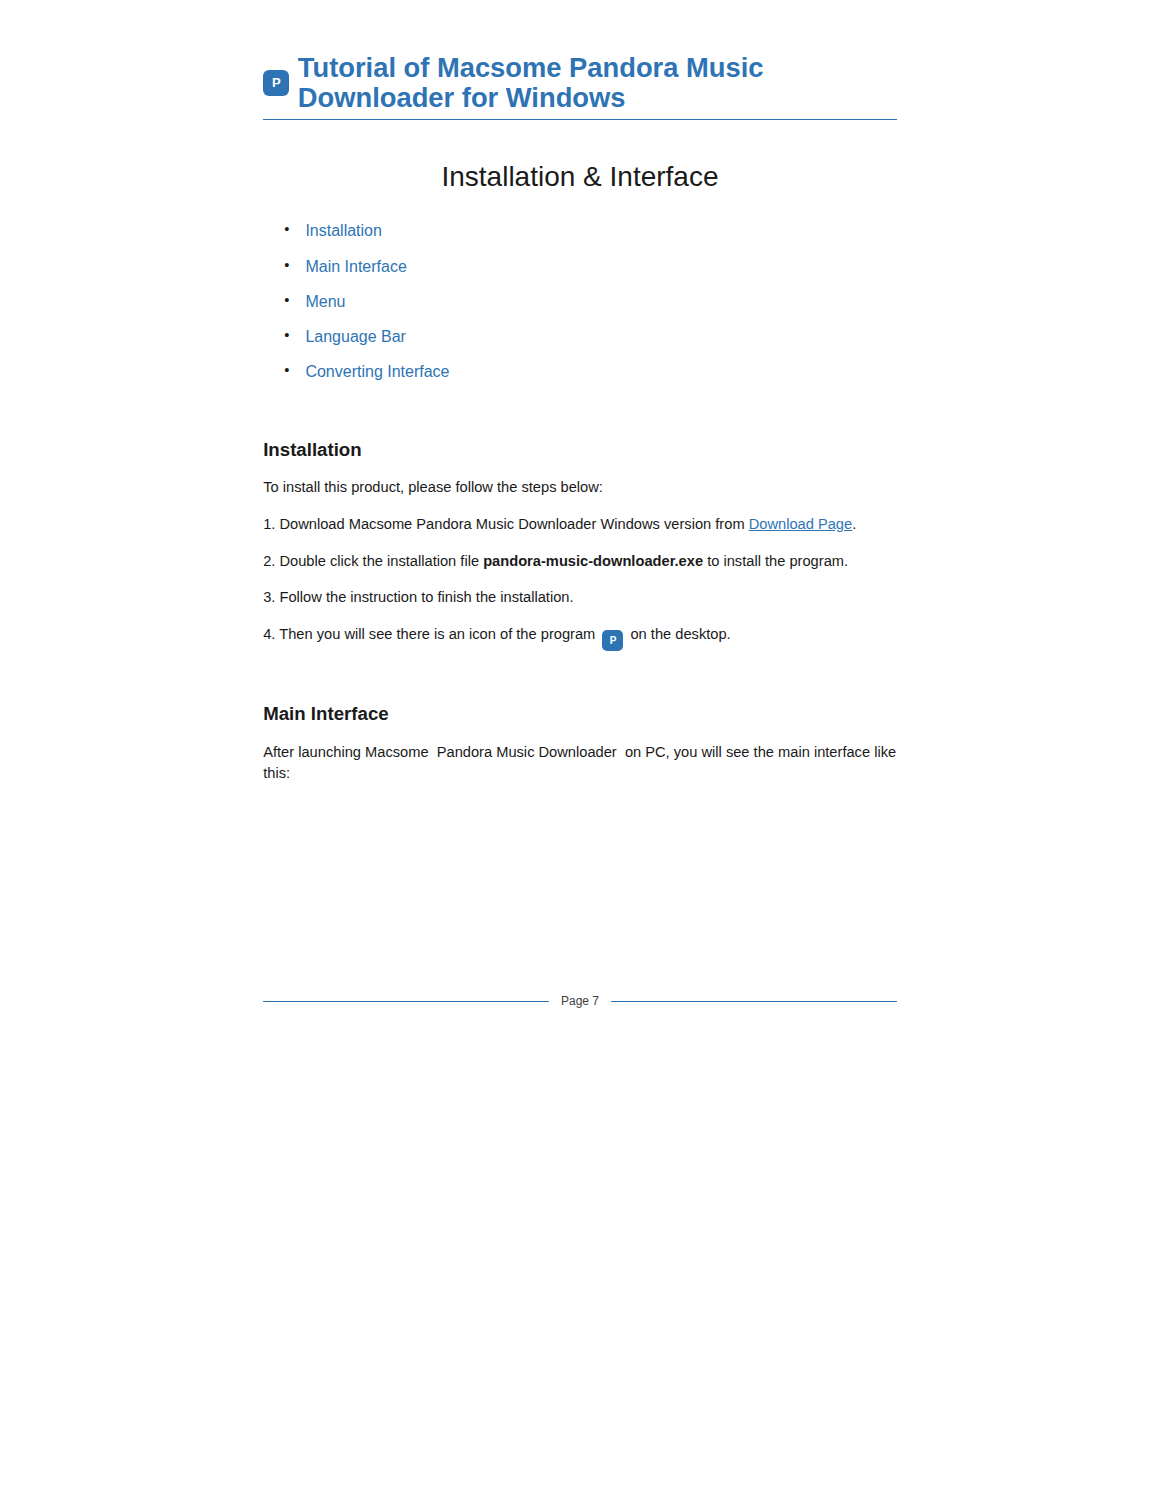P
Tutorial of Macsome Pandora Music Downloader for Windows
Installation & Interface
Installation
Main Interface
Menu
Language Bar
Converting Interface
Installation
To install this product, please follow the steps below:
1. Download Macsome Pandora Music Downloader Windows version from Download Page.
2. Double click the installation file pandora-music-downloader.exe to install the program.
3. Follow the instruction to finish the installation.
4. Then you will see there is an icon of the program P on the desktop.
Main Interface
After launching Macsome Pandora Music Downloader on PC, you will see the main interface like this:
Page 7